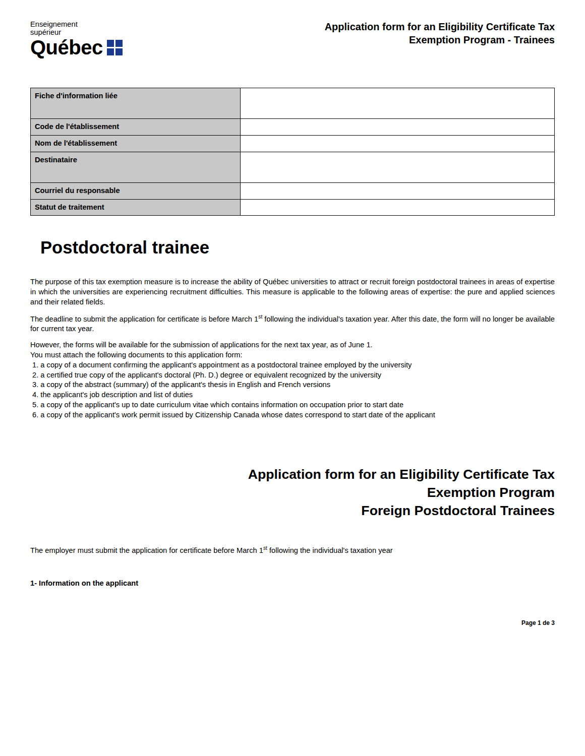Enseignement
supérieur
Québec
Application form for an Eligibility Certificate Tax
Exemption Program - Trainees
| Fiche d'information liée | |
| Code de l'établissement | |
| Nom de l'établissement | |
| Destinataire | |
| Courriel du responsable | |
| Statut de traitement | |
Postdoctoral trainee
The purpose of this tax exemption measure is to increase the ability of Québec universities to attract or recruit foreign postdoctoral trainees in areas of expertise in which the universities are experiencing recruitment difficulties. This measure is applicable to the following areas of expertise: the pure and applied sciences and their related fields.
The deadline to submit the application for certificate is before March 1st following the individual's taxation year. After this date, the form will no longer be available for current tax year.
However, the forms will be available for the submission of applications for the next tax year, as of June 1.
You must attach the following documents to this application form:
1. a copy of a document confirming the applicant's appointment as a postdoctoral trainee employed by the university
2. a certified true copy of the applicant's doctoral (Ph. D.) degree or equivalent recognized by the university
3. a copy of the abstract (summary) of the applicant's thesis in English and French versions
4. the applicant's job description and list of duties
5. a copy of the applicant's up to date curriculum vitae which contains information on occupation prior to start date
6. a copy of the applicant's work permit issued by Citizenship Canada whose dates correspond to start date of the applicant
Application form for an Eligibility Certificate Tax
Exemption Program
Foreign Postdoctoral Trainees
The employer must submit the application for certificate before March 1st following the individual's taxation year
1- Information on the applicant
Page 1 de 3